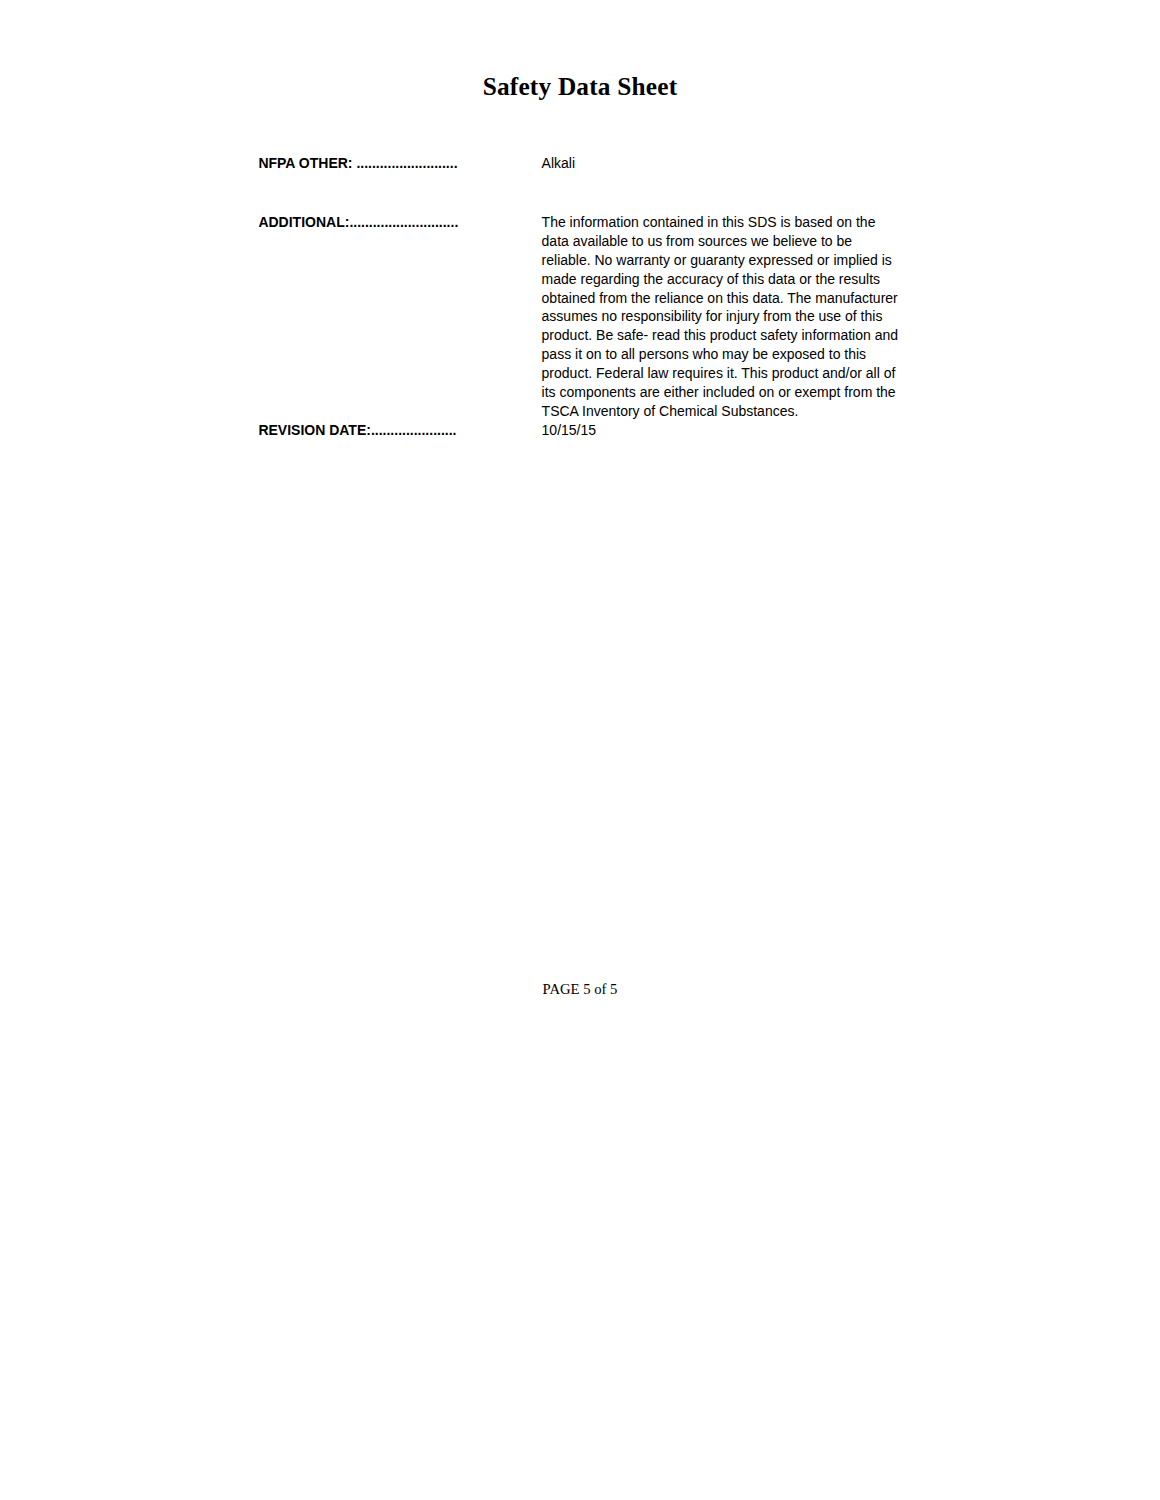Safety Data Sheet
NFPA OTHER: ..........................
Alkali
ADDITIONAL:............................
The information contained in this SDS is based on the data available to us from sources we believe to be reliable. No warranty or guaranty expressed or implied is made regarding the accuracy of this data or the results obtained from the reliance on this data. The manufacturer assumes no responsibility for injury from the use of this product. Be safe- read this product safety information and pass it on to all persons who may be exposed to this product. Federal law requires it. This product and/or all of its components are either included on or exempt from the TSCA Inventory of Chemical Substances.
REVISION DATE:......................
10/15/15
PAGE 5 of 5